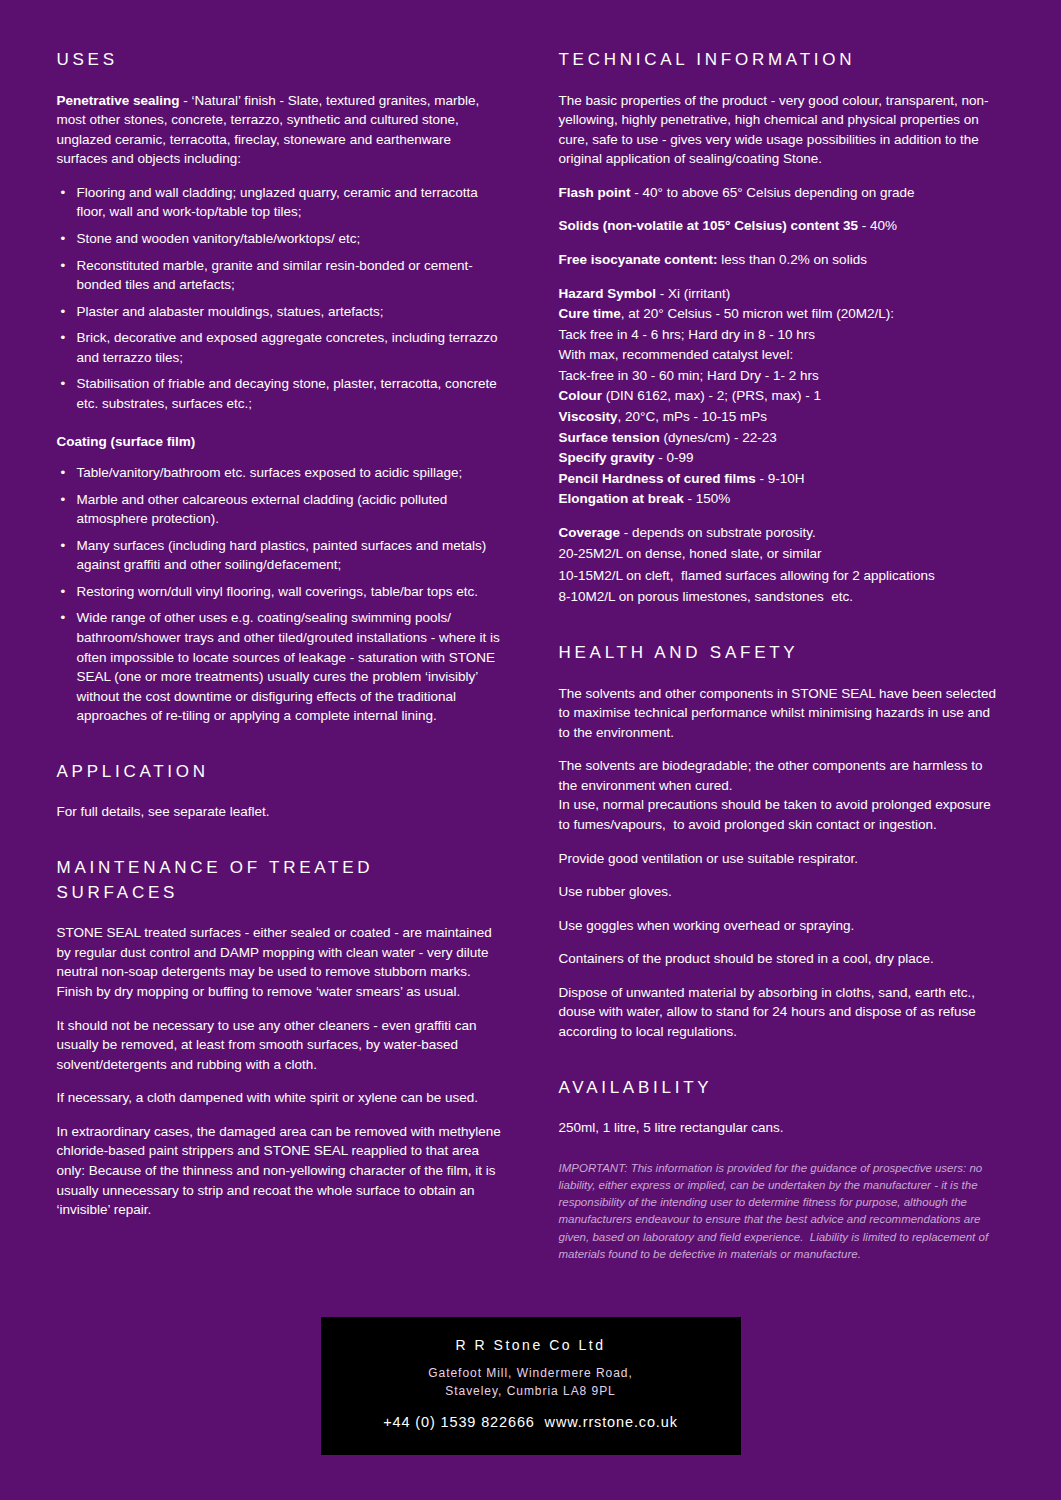Uses
Penetrative sealing - ‘Natural’ finish - Slate, textured granites, marble, most other stones, concrete, terrazzo, synthetic and cultured stone, unglazed ceramic, terracotta, fireclay, stoneware and earthenware surfaces and objects including:
Flooring and wall cladding; unglazed quarry, ceramic and terracotta floor, wall and work-top/table top tiles;
Stone and wooden vanitory/table/worktops/ etc;
Reconstituted marble, granite and similar resin-bonded or cement-bonded tiles and artefacts;
Plaster and alabaster mouldings, statues, artefacts;
Brick, decorative and exposed aggregate concretes, including terrazzo and terrazzo tiles;
Stabilisation of friable and decaying stone, plaster, terracotta, concrete etc. substrates, surfaces etc.;
Coating (surface film)
Table/vanitory/bathroom etc. surfaces exposed to acidic spillage;
Marble and other calcareous external cladding (acidic polluted atmosphere protection).
Many surfaces (including hard plastics, painted surfaces and metals) against graffiti and other soiling/defacement;
Restoring worn/dull vinyl flooring, wall coverings, table/bar tops etc.
Wide range of other uses e.g. coating/sealing swimming pools/ bathroom/shower trays and other tiled/grouted installations - where it is often impossible to locate sources of leakage - saturation with STONE SEAL (one or more treatments) usually cures the problem ‘invisibly’ without the cost downtime or disfiguring effects of the traditional approaches of re-tiling or applying a complete internal lining.
Application
For full details, see separate leaflet.
Maintenance of treated surfaces
STONE SEAL treated surfaces - either sealed or coated - are maintained by regular dust control and DAMP mopping with clean water - very dilute neutral non-soap detergents may be used to remove stubborn marks. Finish by dry mopping or buffing to remove ‘water smears’ as usual.
It should not be necessary to use any other cleaners - even graffiti can usually be removed, at least from smooth surfaces, by water-based solvent/detergents and rubbing with a cloth.
If necessary, a cloth dampened with white spirit or xylene can be used.
In extraordinary cases, the damaged area can be removed with methylene chloride-based paint strippers and STONE SEAL reapplied to that area only: Because of the thinness and non-yellowing character of the film, it is usually unnecessary to strip and recoat the whole surface to obtain an ‘invisible’ repair.
Technical information
The basic properties of the product - very good colour, transparent, non-yellowing, highly penetrative, high chemical and physical properties on cure, safe to use - gives very wide usage possibilities in addition to the original application of sealing/coating Stone.
Flash point - 40° to above 65° Celsius depending on grade
Solids (non-volatile at 105° Celsius) content 35 - 40%
Free isocyanate content: less than 0.2% on solids
Hazard Symbol - Xi (irritant)
Cure time, at 20° Celsius - 50 micron wet film (20M2/L):
Tack free in 4 - 6 hrs; Hard dry in 8 - 10 hrs
With max, recommended catalyst level:
Tack-free in 30 - 60 min; Hard Dry - 1- 2 hrs
Colour (DIN 6162, max) - 2; (PRS, max) - 1
Viscosity, 20°C, mPs - 10-15 mPs
Surface tension (dynes/cm) - 22-23
Specify gravity - 0-99
Pencil Hardness of cured films - 9-10H
Elongation at break - 150%
Coverage - depends on substrate porosity.
20-25M2/L on dense, honed slate, or similar
10-15M2/L on cleft, flamed surfaces allowing for 2 applications
8-10M2/L on porous limestones, sandstones etc.
Health and safety
The solvents and other components in STONE SEAL have been selected to maximise technical performance whilst minimising hazards in use and to the environment.
The solvents are biodegradable; the other components are harmless to the environment when cured.
In use, normal precautions should be taken to avoid prolonged exposure to fumes/vapours, to avoid prolonged skin contact or ingestion.
Provide good ventilation or use suitable respirator.
Use rubber gloves.
Use goggles when working overhead or spraying.
Containers of the product should be stored in a cool, dry place.
Dispose of unwanted material by absorbing in cloths, sand, earth etc., douse with water, allow to stand for 24 hours and dispose of as refuse according to local regulations.
Availability
250ml, 1 litre, 5 litre rectangular cans.
IMPORTANT: This information is provided for the guidance of prospective users: no liability, either express or implied, can be undertaken by the manufacturer - it is the responsibility of the intending user to determine fitness for purpose, although the manufacturers endeavour to ensure that the best advice and recommendations are given, based on laboratory and field experience. Liability is limited to replacement of materials found to be defective in materials or manufacture.
R R Stone Co Ltd
Gatefoot Mill, Windermere Road,
Staveley, Cumbria LA8 9PL
+44 (0) 1539 822666 www.rrstone.co.uk